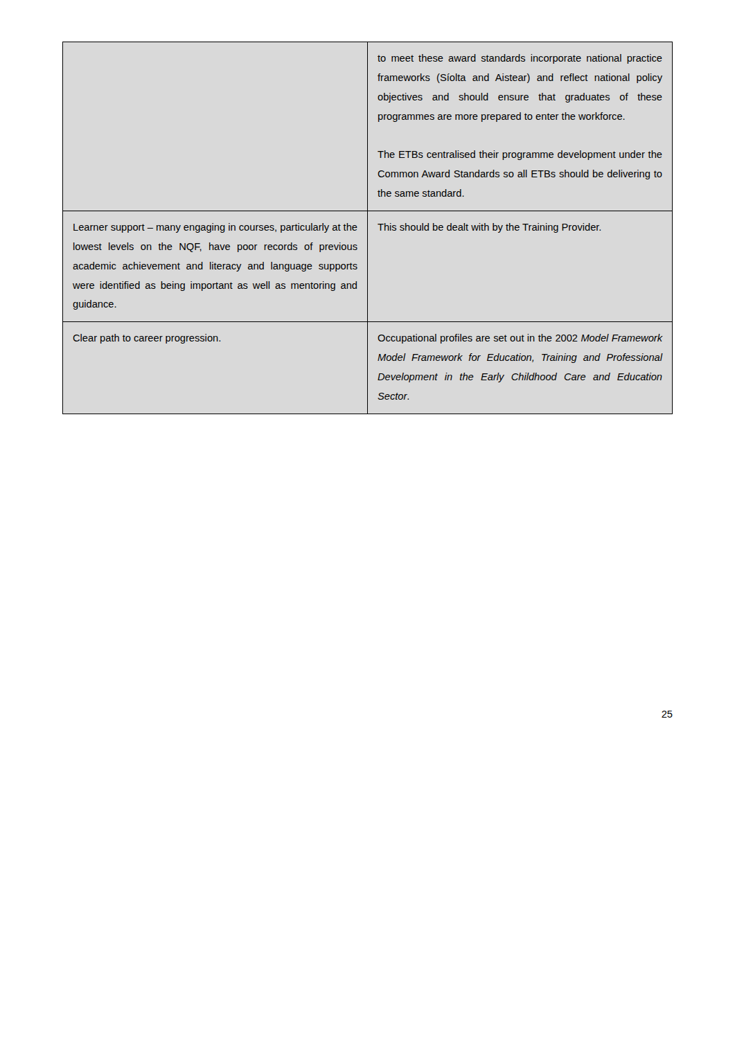| | to meet these award standards incorporate national practice frameworks (Síolta and Aistear) and reflect national policy objectives and should ensure that graduates of these programmes are more prepared to enter the workforce. The ETBs centralised their programme development under the Common Award Standards so all ETBs should be delivering to the same standard. |
| Learner support – many engaging in courses, particularly at the lowest levels on the NQF, have poor records of previous academic achievement and literacy and language supports were identified as being important as well as mentoring and guidance. | This should be dealt with by the Training Provider. |
| Clear path to career progression. | Occupational profiles are set out in the 2002 Model Framework Model Framework for Education, Training and Professional Development in the Early Childhood Care and Education Sector . |
25